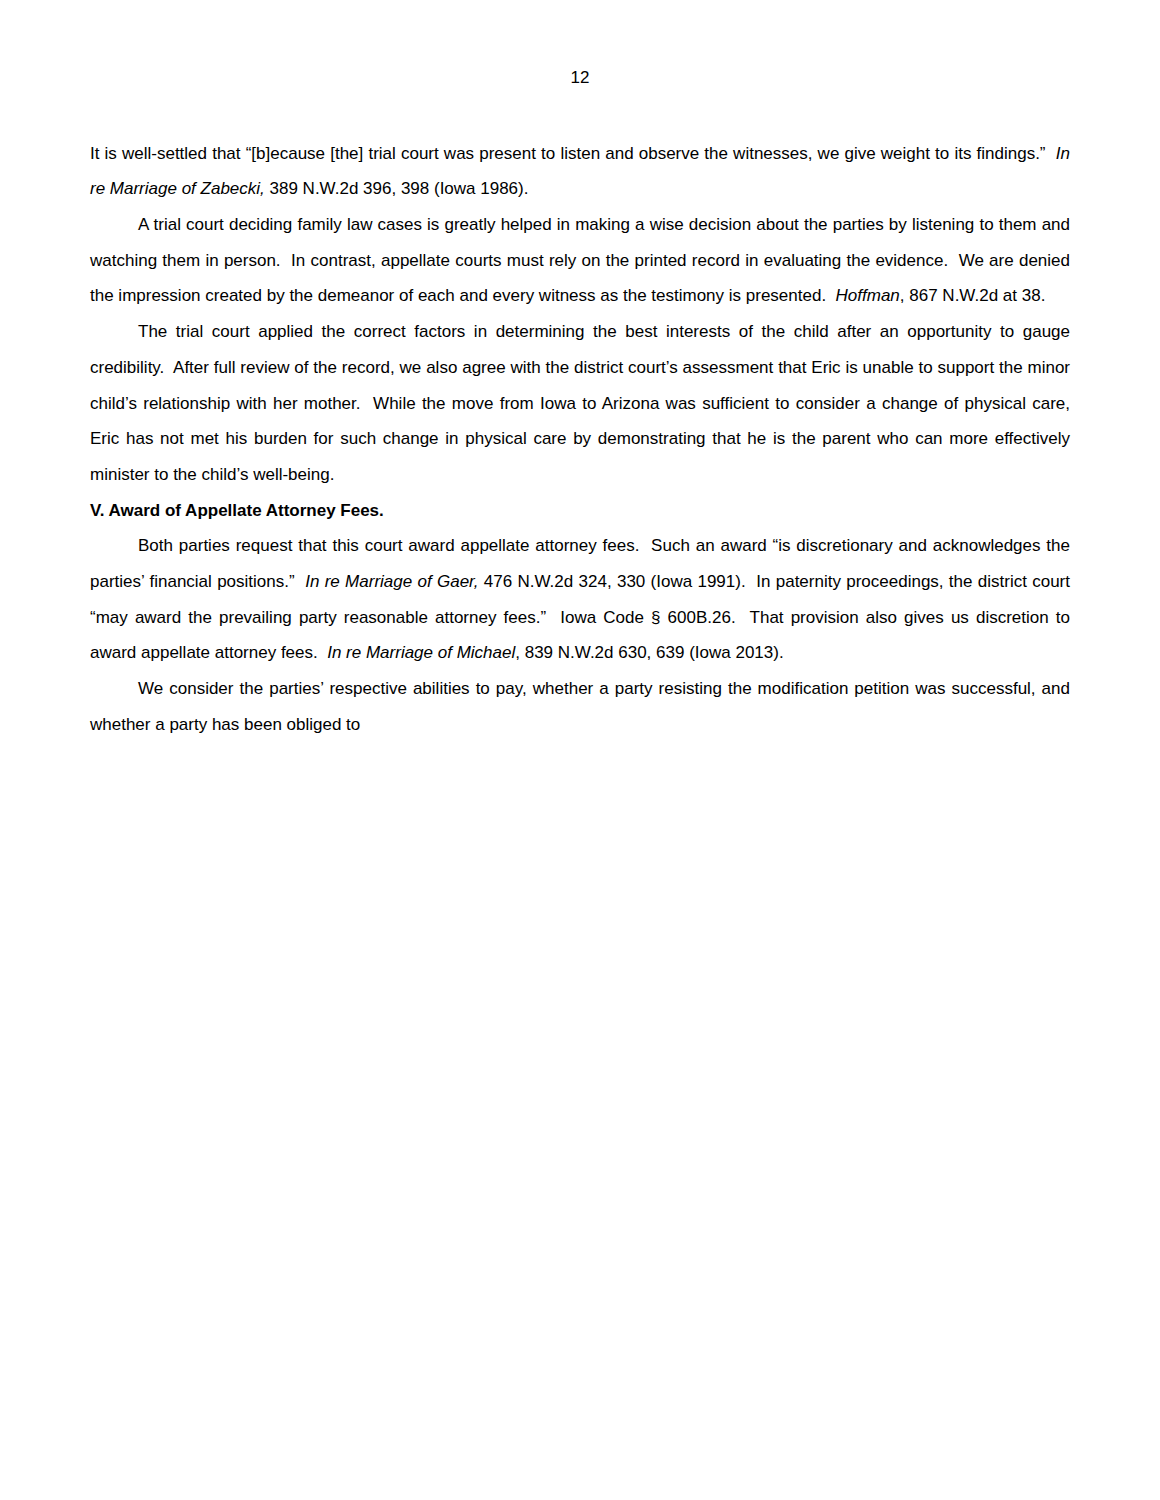12
It is well-settled that “[b]ecause [the] trial court was present to listen and observe the witnesses, we give weight to its findings.” In re Marriage of Zabecki, 389 N.W.2d 396, 398 (Iowa 1986).
A trial court deciding family law cases is greatly helped in making a wise decision about the parties by listening to them and watching them in person. In contrast, appellate courts must rely on the printed record in evaluating the evidence. We are denied the impression created by the demeanor of each and every witness as the testimony is presented. Hoffman, 867 N.W.2d at 38.
The trial court applied the correct factors in determining the best interests of the child after an opportunity to gauge credibility. After full review of the record, we also agree with the district court’s assessment that Eric is unable to support the minor child’s relationship with her mother. While the move from Iowa to Arizona was sufficient to consider a change of physical care, Eric has not met his burden for such change in physical care by demonstrating that he is the parent who can more effectively minister to the child’s well-being.
V. Award of Appellate Attorney Fees.
Both parties request that this court award appellate attorney fees. Such an award “is discretionary and acknowledges the parties’ financial positions.” In re Marriage of Gaer, 476 N.W.2d 324, 330 (Iowa 1991). In paternity proceedings, the district court “may award the prevailing party reasonable attorney fees.” Iowa Code § 600B.26. That provision also gives us discretion to award appellate attorney fees. In re Marriage of Michael, 839 N.W.2d 630, 639 (Iowa 2013).
We consider the parties’ respective abilities to pay, whether a party resisting the modification petition was successful, and whether a party has been obliged to